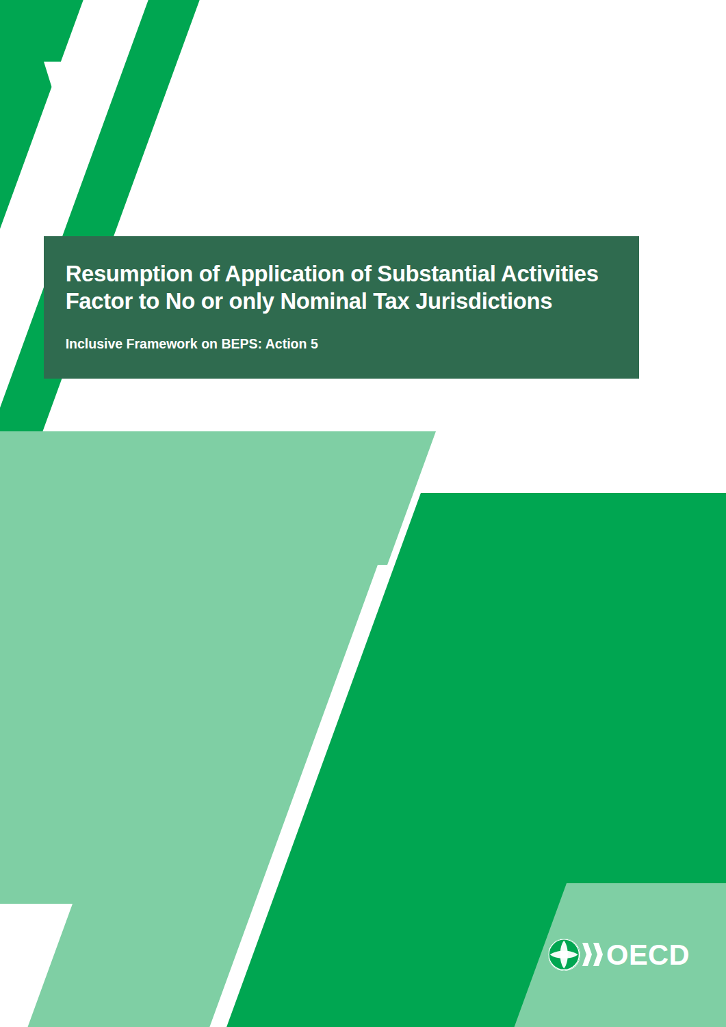Resumption of Application of Substantial Activities Factor to No or only Nominal Tax Jurisdictions
Inclusive Framework on BEPS: Action 5
OECD